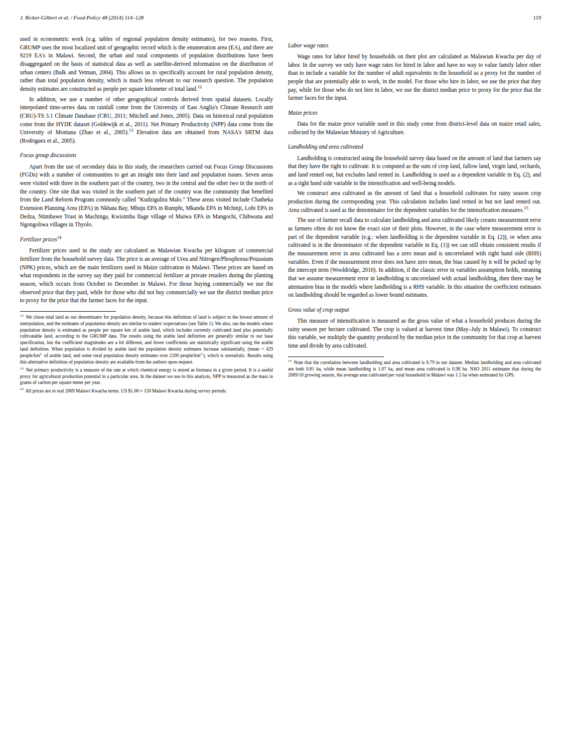J. Ricker-Gilbert et al. / Food Policy 48 (2014) 114–128 119
used in econometric work (e.g. tables of regional population density estimates), for two reasons. First, GRUMP uses the most localized unit of geographic record which is the enumeration area (EA), and there are 9219 EA's in Malawi. Second, the urban and rural components of population distributions have been disaggregated on the basis of statistical data as well as satellite-derived information on the distribution of urban centers (Balk and Yetman, 2004). This allows us to specifically account for rural population density, rather than total population density, which is much less relevant to our research question. The population density estimates are constructed as people per square kilometer of total land.12
In addition, we use a number of other geographical controls derived from spatial datasets. Locally interpolated time-series data on rainfall come from the University of East Anglia's Climate Research unit (CRU)-TS 3.1 Climate Database (CRU, 2011; Mitchell and Jones, 2005). Data on historical rural population come from the HYDE dataset (Goldewijk et al., 2011). Net Primary Productivity (NPP) data come from the University of Montana (Zhao et al., 2005).13 Elevation data are obtained from NASA's SRTM data (Rodriguez et al., 2005).
Focus group discussions
Apart from the use of secondary data in this study, the researchers carried out Focus Group Discussions (FGDs) with a number of communities to get an insight into their land and population issues. Seven areas were visited with three in the southern part of the country, two in the central and the other two in the north of the country. One site that was visited in the southern part of the country was the community that benefited from the Land Reform Program commonly called "Kudzigulira Malo." These areas visited include Chatheka Extension Planning Area (EPA) in Nkhata Bay, Mhuju EPA in Rumphi, Mkanda EPA in Mchinji, Lobi EPA in Dedza, Ntimbawe Trust in Machinga, Kwisimba Ilage village of Maiwa EPA in Mangochi, Chibwana and Ngongoliwa villages in Thyolo.
Fertilizer prices14
Fertilizer prices used in the study are calculated as Malawian Kwacha per kilogram of commercial fertilizer from the household survey data. The price is an average of Urea and Nitrogen/Phosphorus/Potassium (NPK) prices, which are the main fertilizers used in Maize cultivation in Malawi. These prices are based on what respondents in the survey say they paid for commercial fertilizer at private retailers during the planting season, which occurs from October to December in Malawi. For those buying commercially we use the observed price that they paid, while for those who did not buy commercially we use the district median price to proxy for the price that the farmer faces for the input.
12 We chose total land as our denominator for population density, because this definition of land is subject to the lowest amount of interpolation, and the estimates of population density are similar to readers' expectations (see Table 1). We also, ran the models where population density is estimated as people per square km of arable land, which includes currently cultivated land plus potentially cultivatable land, according to the GRUMP data. The results using the arable land definition are generally similar to our base specification, but the coefficient magnitudes are a bit different, and fewer coefficients are statistically significant using the arable land definition. When population is divided by arable land the population density estimates increase substantially, (mean = 429 people/km2 of arable land, and some rural population density estimates over 2100 people/km2), which is unrealistic. Results using this alternative definition of population density are available from the authors upon request.
13 Net primary productivity is a measure of the rate at which chemical energy is stored as biomass in a given period. It is a useful proxy for agricultural production potential in a particular area. In the dataset we use in this analysis, NPP is measured as the mass in grams of carbon per square meter per year.
14 All prices are in real 2009 Malawi Kwacha terms. US $1.00 ≈ 150 Malawi Kwacha during survey periods.
Labor wage rates
Wage rates for labor hired by households on their plot are calculated as Malawian Kwacha per day of labor. In the survey we only have wage rates for hired in labor and have no way to value family labor other than to include a variable for the number of adult equivalents in the household as a proxy for the number of people that are potentially able to work, in the model. For those who hire in labor, we use the price that they pay, while for those who do not hire in labor, we use the district median price to proxy for the price that the farmer faces for the input.
Maize prices
Data for the maize price variable used in this study come from district-level data on maize retail sales, collected by the Malawian Ministry of Agriculture.
Landholding and area cultivated
Landholding is constructed using the household survey data based on the amount of land that farmers say that they have the right to cultivate. It is computed as the sum of crop land, fallow land, virgin land, orchards, and land rented out, but excludes land rented in. Landholding is used as a dependent variable in Eq. (2), and as a right hand side variable in the intensification and well-being models.
We construct area cultivated as the amount of land that a household cultivates for rainy season crop production during the corresponding year. This calculation includes land rented in but not land rented out. Area cultivated is used as the denominator for the dependent variables for the intensification measures.15
The use of farmer recall data to calculate landholding and area cultivated likely creates measurement error as farmers often do not know the exact size of their plots. However, in the case where measurement error is part of the dependent variable (e.g.: when landholding is the dependent variable in Eq. (2)), or when area cultivated is in the denominator of the dependent variable in Eq. (1)) we can still obtain consistent results if the measurement error in area cultivated has a zero mean and is uncorrelated with right hand side (RHS) variables. Even if the measurement error does not have zero mean, the bias caused by it will be picked up by the intercept term (Wooldridge, 2010). In addition, if the classic error in variables assumption holds, meaning that we assume measurement error in landholding is uncorrelated with actual landholding, then there may be attenuation bias in the models where landholding is a RHS variable. In this situation the coefficient estimates on landholding should be regarded as lower bound estimates.
Gross value of crop output
This measure of intensification is measured as the gross value of what a household produces during the rainy season per hectare cultivated. The crop is valued at harvest time (May–July in Malawi). To construct this variable, we multiply the quantity produced by the median price in the community for that crop at harvest time and divide by area cultivated.
15 Note that the correlation between landholding and area cultivated is 0.79 in our dataset. Median landholding and area cultivated are both 0.81 ha, while mean landholding is 1.07 ha, and mean area cultivated is 0.98 ha. NSO 2011 estimates that during the 2009/10 growing season, the average area cultivated per rural household in Malawi was 1.5 ha when estimated by GPS.